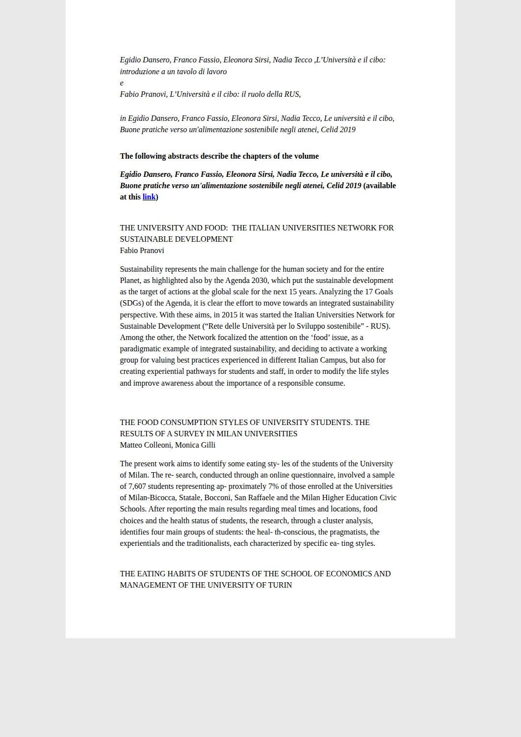Egidio Dansero, Franco Fassio, Eleonora Sirsi, Nadia Tecco ,L’Università e il cibo: introduzione a un tavolo di lavoro e Fabio Pranovi, L’Università e il cibo: il ruolo della RUS,
in Egidio Dansero, Franco Fassio, Eleonora Sirsi, Nadia Tecco, Le università e il cibo, Buone pratiche verso un'alimentazione sostenibile negli atenei, Celid 2019
The following abstracts describe the chapters of the volume
Egidio Dansero, Franco Fassio, Eleonora Sirsi, Nadia Tecco, Le università e il cibo, Buone pratiche verso un'alimentazione sostenibile negli atenei, Celid 2019 (available at this link)
THE UNIVERSITY AND FOOD: THE ITALIAN UNIVERSITIES NETWORK FOR SUSTAINABLE DEVELOPMENT
Fabio Pranovi
Sustainability represents the main challenge for the human society and for the entire Planet, as highlighted also by the Agenda 2030, which put the sustainable development as the target of actions at the global scale for the next 15 years. Analyzing the 17 Goals (SDGs) of the Agenda, it is clear the effort to move towards an integrated sustainability perspective. With these aims, in 2015 it was started the Italian Universities Network for Sustainable Development (“Rete delle Università per lo Sviluppo sostenibile” - RUS). Among the other, the Network focalized the attention on the ‘food’ issue, as a paradigmatic example of integrated sustainability, and deciding to activate a working group for valuing best practices experienced in different Italian Campus, but also for creating experiential pathways for students and staff, in order to modify the life styles and improve awareness about the importance of a responsible consume.
THE FOOD CONSUMPTION STYLES OF UNIVERSITY STUDENTS. THE RESULTS OF A SURVEY IN MILAN UNIVERSITIES
Matteo Colleoni, Monica Gilli
The present work aims to identify some eating sty- les of the students of the University of Milan. The re- search, conducted through an online questionnaire, involved a sample of 7,607 students representing ap- proximately 7% of those enrolled at the Universities of Milan-Bicocca, Statale, Bocconi, San Raffaele and the Milan Higher Education Civic Schools. After reporting the main results regarding meal times and locations, food choices and the health status of students, the research, through a cluster analysis, identifies four main groups of students: the heal- th-conscious, the pragmatists, the experientials and the traditionalists, each characterized by specific ea- ting styles.
THE EATING HABITS OF STUDENTS OF THE SCHOOL OF ECONOMICS AND MANAGEMENT OF THE UNIVERSITY OF TURIN